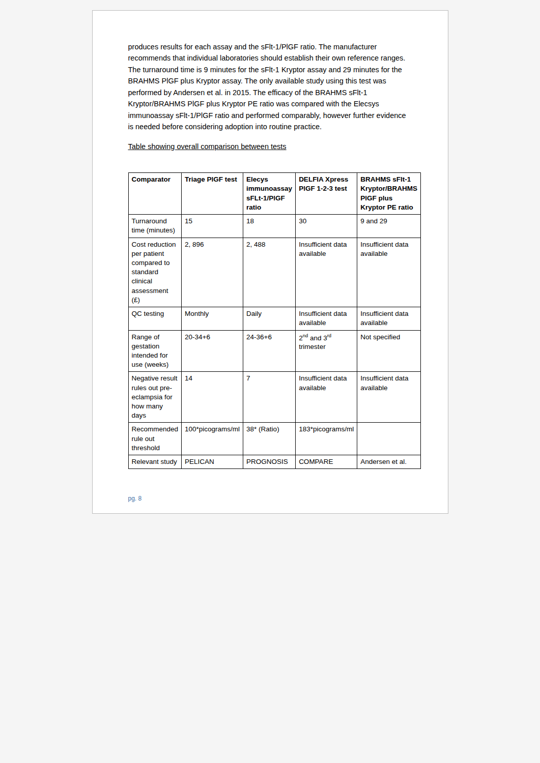produces results for each assay and the sFlt-1/PlGF ratio. The manufacturer recommends that individual laboratories should establish their own reference ranges. The turnaround time is 9 minutes for the sFlt-1 Kryptor assay and 29 minutes for the BRAHMS PlGF plus Kryptor assay. The only available study using this test was performed by Andersen et al. in 2015. The efficacy of the BRAHMS sFlt-1 Kryptor/BRAHMS PlGF plus Kryptor PE ratio was compared with the Elecsys immunoassay sFlt-1/PlGF ratio and performed comparably, however further evidence is needed before considering adoption into routine practice.
Table showing overall comparison between tests
| Comparator | Triage PlGF test | Elecys immunoassay sFLt-1/PlGF ratio | DELFIA Xpress PlGF 1-2-3 test | BRAHMS sFlt-1 Kryptor/BRAHMS PlGF plus Kryptor PE ratio |
| --- | --- | --- | --- | --- |
| Turnaround time (minutes) | 15 | 18 | 30 | 9 and 29 |
| Cost reduction per patient compared to standard clinical assessment (£) | 2, 896 | 2, 488 | Insufficient data available | Insufficient data available |
| QC testing | Monthly | Daily | Insufficient data available | Insufficient data available |
| Range of gestation intended for use (weeks) | 20-34+6 | 24-36+6 | 2 nd and 3 rd trimester | Not specified |
| Negative result rules out pre-eclampsia for how many days | 14 | 7 | Insufficient data available | Insufficient data available |
| Recommended rule out threshold | 100*picograms/ml | 38* (Ratio) | 183*picograms/ml | |
| Relevant study | PELICAN | PROGNOSIS | COMPARE | Andersen et al. |
pg. 8